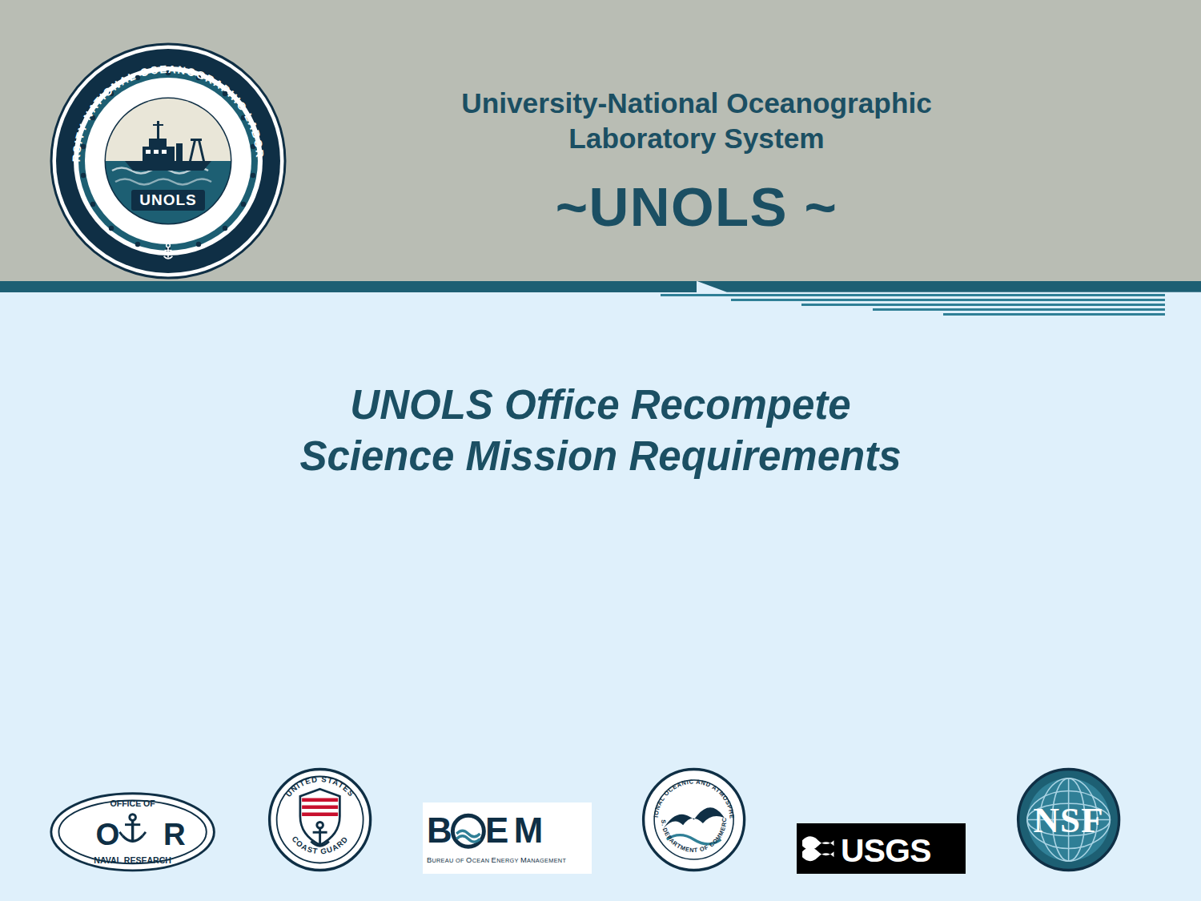UNOLS UNIVERSITY-NATIONAL OCEANOGRAPHIC LABORATORY SYSTEM
University-National Oceanographic
Laboratory System
~UNOLS ~
UNOLS Office Recompete Science Mission Requirements
OFFICE OF NAVAL RESEARCH O R
UNITED STATES COAST GUARD
B E M BUREAU OF OCEAN ENERGY MANAGEMENT
NATIONAL OCEANIC AND ATMOSPHERIC U.S. DEPARTMENT OF COMMERCE
USGS
NSF